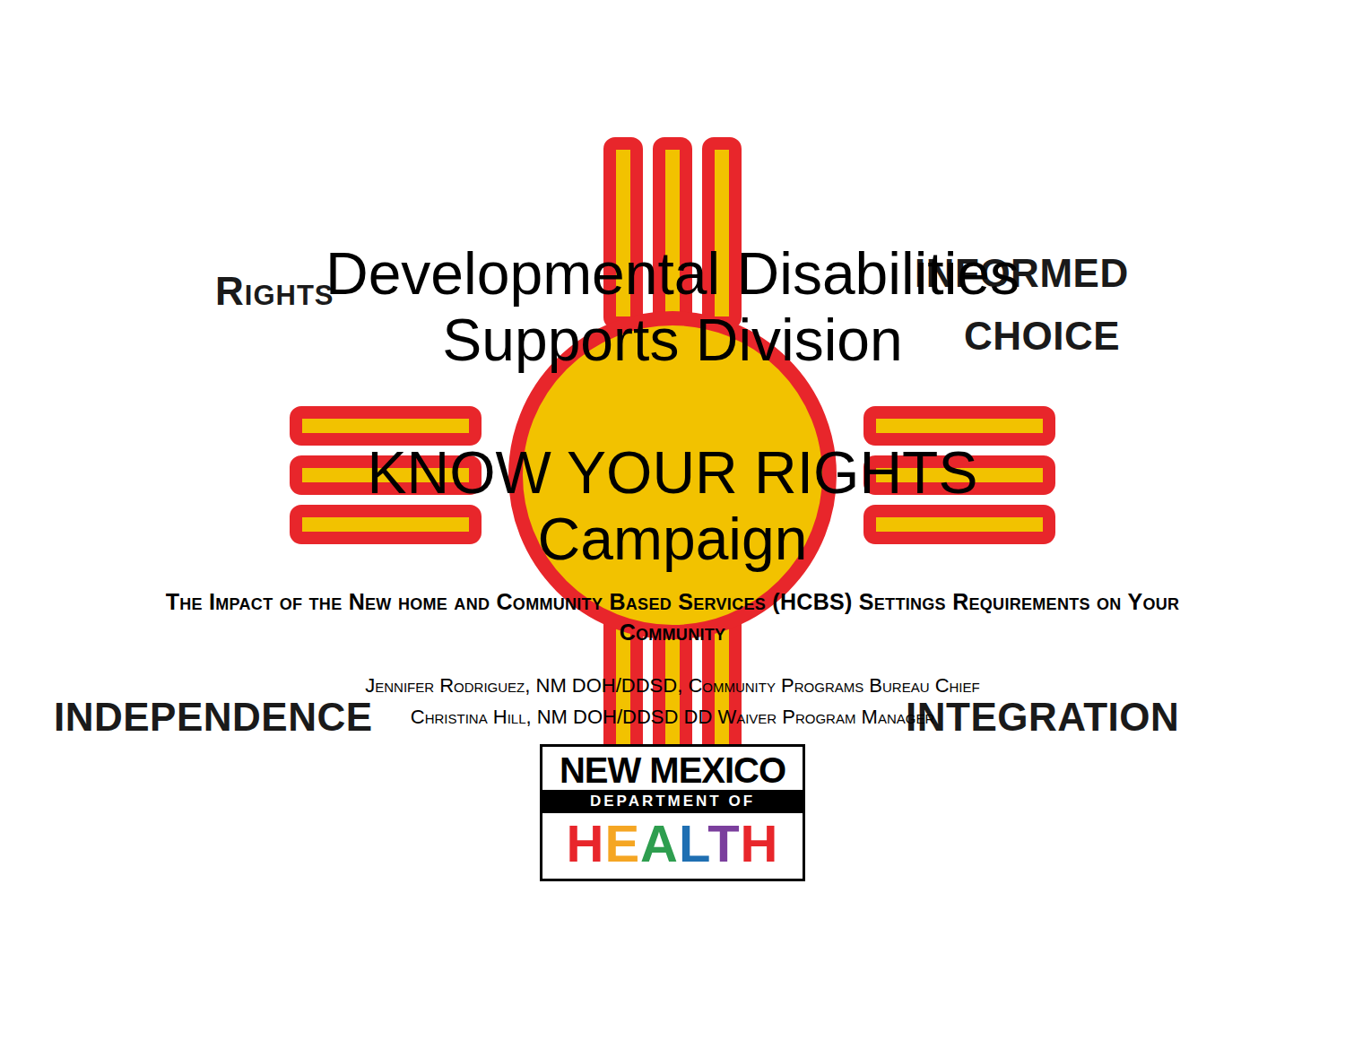Rights
INFORMED
CHOICE
INDEPENDENCE
INTEGRATION
Developmental Disabilities
Supports Division
KNOW YOUR RIGHTS
Campaign
The Impact of the New home and Community Based Services (HCBS) Settings Requirements on Your Community
Jennifer Rodriguez, NM DOH/DDSD, Community Programs Bureau Chief
Christina Hill, NM DOH/DDSD DD Waiver Program Manager
NEW MEXICO
DEPARTMENT OF
HEALTH